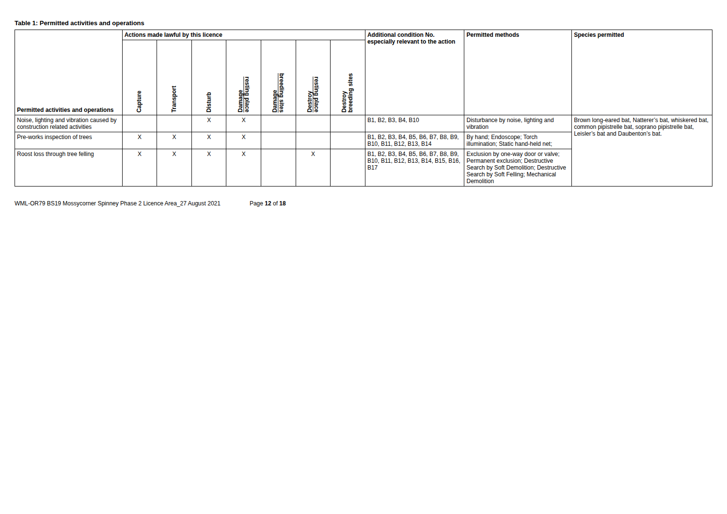Table 1: Permitted activities and operations
| Permitted activities and operations | Actions made lawful by this licence | Additional condition No. especially relevant to the action | Permitted methods | Species permitted |
| --- | --- | --- | --- | --- |
| Capture | Transport | Disturb | Damage resting place | Damage breeding sites | Destroy resting place | Destroy breeding sites |
| Noise, lighting and vibration caused by construction related activities | | | X | X | | | | B1, B2, B3, B4, B10 | Disturbance by noise, lighting and vibration | Brown long-eared bat, Natterer’s bat, whiskered bat, common pipistrelle bat, soprano pipistrelle bat, Leisler’s bat and Daubenton’s bat. |
| Pre-works inspection of trees | X | X | X | X | | | | B1, B2, B3, B4, B5, B6, B7, B8, B9, B10, B11, B12, B13, B14 | By hand; Endoscope; Torch illumination; Static hand-held net; |
| Roost loss through tree felling | X | X | X | X | | X | | B1, B2, B3, B4, B5, B6, B7, B8, B9, B10, B11, B12, B13, B14, B15, B16, B17 | Exclusion by one-way door or valve; Permanent exclusion; Destructive Search by Soft Demolition; Destructive Search by Soft Felling; Mechanical Demolition |
WML-OR79 BS19 Mossycorner Spinney Phase 2 Licence Area_27 August 2021
Page 12 of 18